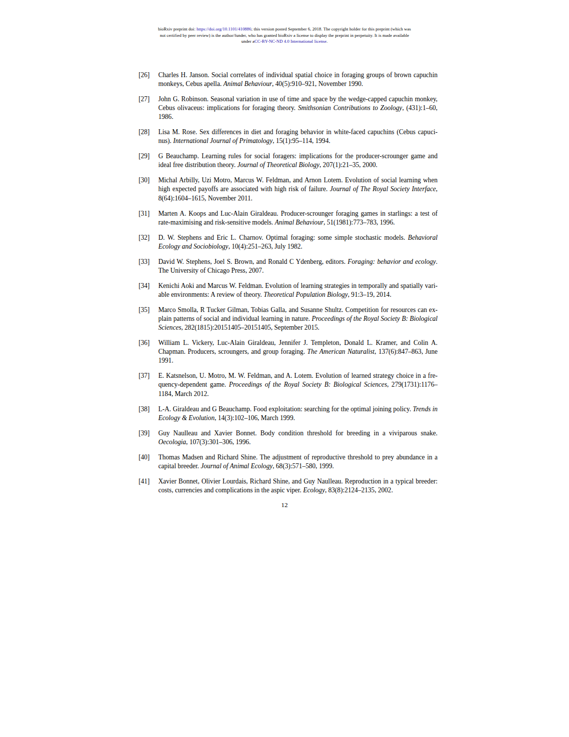bioRxiv preprint doi: https://doi.org/10.1101/410886; this version posted September 6, 2018. The copyright holder for this preprint (which was
not certified by peer review) is the author/funder, who has granted bioRxiv a license to display the preprint in perpetuity. It is made available
under aCC-BY-NC-ND 4.0 International license.
[26]
Charles H. Janson. Social correlates of individual spatial choice in foraging groups of brown capuchin monkeys, Cebus apella. Animal Behaviour, 40(5):910–921, November 1990.
[27]
John G. Robinson. Seasonal variation in use of time and space by the wedge-capped capuchin monkey, Cebus olivaceus: implications for foraging theory. Smithsonian Contributions to Zoology, (431):1–60, 1986.
[28]
Lisa M. Rose. Sex differences in diet and foraging behavior in white-faced capuchins (Cebus capucinus). International Journal of Primatology, 15(1):95–114, 1994.
[29]
G Beauchamp. Learning rules for social foragers: implications for the producer-scrounger game and ideal free distribution theory. Journal of Theoretical Biology, 207(1):21–35, 2000.
[30]
Michal Arbilly, Uzi Motro, Marcus W. Feldman, and Arnon Lotem. Evolution of social learning when high expected payoffs are associated with high risk of failure. Journal of The Royal Society Interface, 8(64):1604–1615, November 2011.
[31]
Marten A. Koops and Luc-Alain Giraldeau. Producer-scrounger foraging games in starlings: a test of rate-maximising and risk-sensitive models. Animal Behaviour, 51(1981):773–783, 1996.
[32]
D. W. Stephens and Eric L. Charnov. Optimal foraging: some simple stochastic models. Behavioral Ecology and Sociobiology, 10(4):251–263, July 1982.
[33]
David W. Stephens, Joel S. Brown, and Ronald C Ydenberg, editors. Foraging: behavior and ecology. The University of Chicago Press, 2007.
[34]
Kenichi Aoki and Marcus W. Feldman. Evolution of learning strategies in temporally and spatially variable environments: A review of theory. Theoretical Population Biology, 91:3–19, 2014.
[35]
Marco Smolla, R Tucker Gilman, Tobias Galla, and Susanne Shultz. Competition for resources can explain patterns of social and individual learning in nature. Proceedings of the Royal Society B: Biological Sciences, 282(1815):20151405–20151405, September 2015.
[36]
William L. Vickery, Luc-Alain Giraldeau, Jennifer J. Templeton, Donald L. Kramer, and Colin A. Chapman. Producers, scroungers, and group foraging. The American Naturalist, 137(6):847–863, June 1991.
[37]
E. Katsnelson, U. Motro, M. W. Feldman, and A. Lotem. Evolution of learned strategy choice in a frequency-dependent game. Proceedings of the Royal Society B: Biological Sciences, 279(1731):1176–1184, March 2012.
[38]
L-A. Giraldeau and G Beauchamp. Food exploitation: searching for the optimal joining policy. Trends in Ecology & Evolution, 14(3):102–106, March 1999.
[39]
Guy Naulleau and Xavier Bonnet. Body condition threshold for breeding in a viviparous snake. Oecologia, 107(3):301–306, 1996.
[40]
Thomas Madsen and Richard Shine. The adjustment of reproductive threshold to prey abundance in a capital breeder. Journal of Animal Ecology, 68(3):571–580, 1999.
[41]
Xavier Bonnet, Olivier Lourdais, Richard Shine, and Guy Naulleau. Reproduction in a typical breeder: costs, currencies and complications in the aspic viper. Ecology, 83(8):2124–2135, 2002.
12